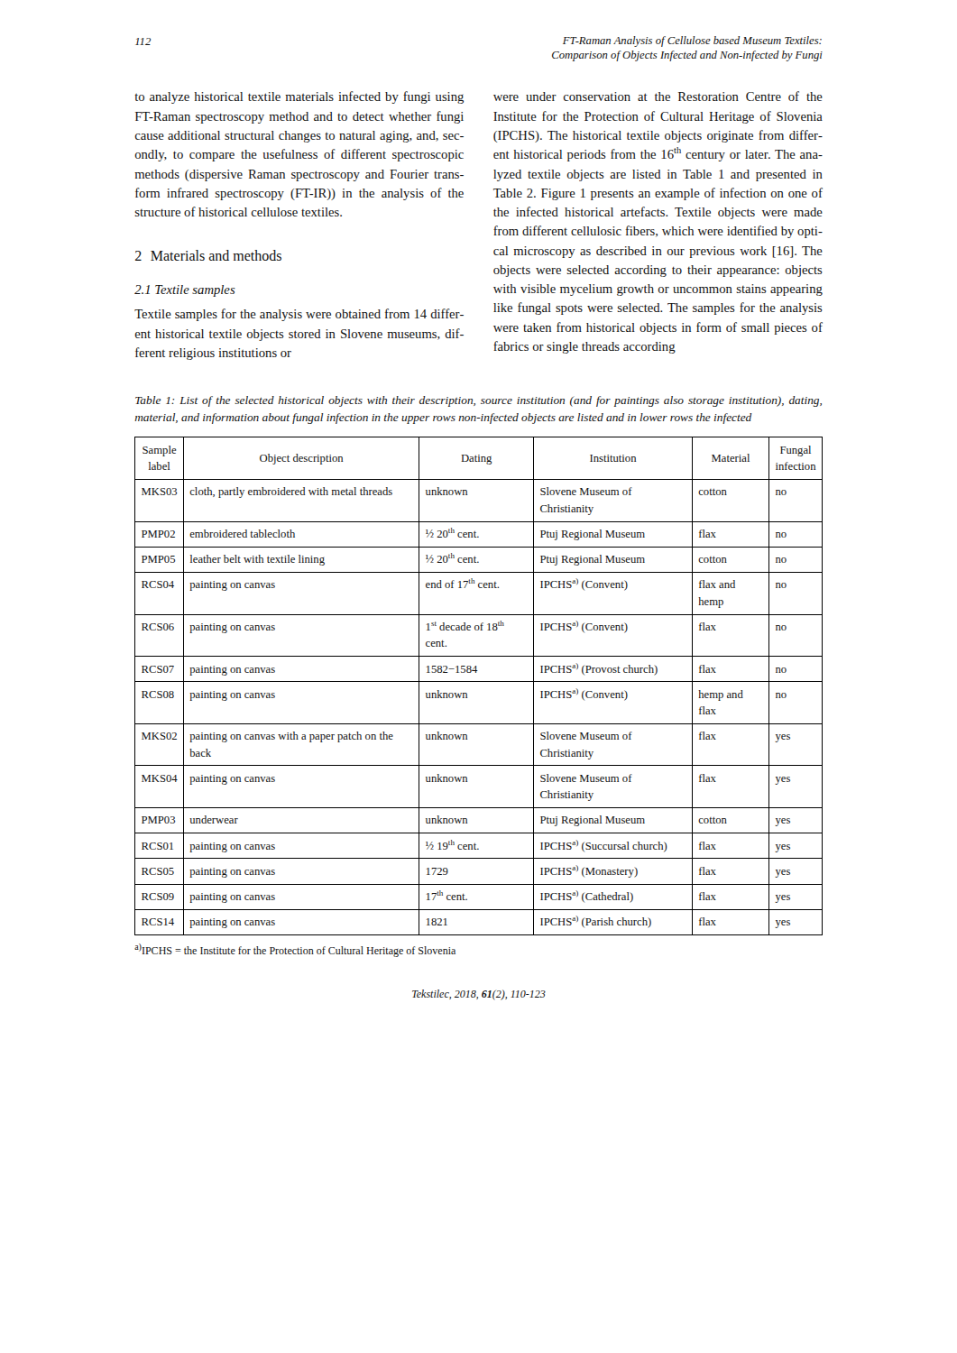112
FT-Raman Analysis of Cellulose based Museum Textiles:
Comparison of Objects Infected and Non-infected by Fungi
to analyze historical textile materials infected by fungi using FT-Raman spectroscopy method and to detect whether fungi cause additional structural changes to natural aging, and, secondly, to compare the usefulness of different spectroscopic methods (dispersive Raman spectroscopy and Fourier transform infrared spectroscopy (FT-IR)) in the analysis of the structure of historical cellulose textiles.
2 Materials and methods
2.1 Textile samples
Textile samples for the analysis were obtained from 14 different historical textile objects stored in Slovene museums, different religious institutions or
were under conservation at the Restoration Centre of the Institute for the Protection of Cultural Heritage of Slovenia (IPCHS). The historical textile objects originate from different historical periods from the 16th century or later. The analyzed textile objects are listed in Table 1 and presented in Table 2. Figure 1 presents an example of infection on one of the infected historical artefacts. Textile objects were made from different cellulosic fibers, which were identified by optical microscopy as described in our previous work [16]. The objects were selected according to their appearance: objects with visible mycelium growth or uncommon stains appearing like fungal spots were selected. The samples for the analysis were taken from historical objects in form of small pieces of fabrics or single threads according
Table 1: List of the selected historical objects with their description, source institution (and for paintings also storage institution), dating, material, and information about fungal infection in the upper rows non-infected objects are listed and in lower rows the infected
| Sample label | Object description | Dating | Institution | Material | Fungal infection |
| --- | --- | --- | --- | --- | --- |
| MKS03 | cloth, partly embroidered with metal threads | unknown | Slovene Museum of Christianity | cotton | no |
| PMP02 | embroidered tablecloth | ½ 20 th cent. | Ptuj Regional Museum | flax | no |
| PMP05 | leather belt with textile lining | ½ 20 th cent. | Ptuj Regional Museum | cotton | no |
| RCS04 | painting on canvas | end of 17 th cent. | IPCHS a) (Convent) | flax and hemp | no |
| RCS06 | painting on canvas | 1 st decade of 18 th cent. | IPCHS a) (Convent) | flax | no |
| RCS07 | painting on canvas | 1582−1584 | IPCHS a) (Provost church) | flax | no |
| RCS08 | painting on canvas | unknown | IPCHS a) (Convent) | hemp and flax | no |
| MKS02 | painting on canvas with a paper patch on the back | unknown | Slovene Museum of Christianity | flax | yes |
| MKS04 | painting on canvas | unknown | Slovene Museum of Christianity | flax | yes |
| PMP03 | underwear | unknown | Ptuj Regional Museum | cotton | yes |
| RCS01 | painting on canvas | ½ 19 th cent. | IPCHS a) (Succursal church) | flax | yes |
| RCS05 | painting on canvas | 1729 | IPCHS a) (Monastery) | flax | yes |
| RCS09 | painting on canvas | 17 th cent. | IPCHS a) (Cathedral) | flax | yes |
| RCS14 | painting on canvas | 1821 | IPCHS a) (Parish church) | flax | yes |
a)IPCHS = the Institute for the Protection of Cultural Heritage of Slovenia
Tekstilec, 2018, 61(2), 110-123